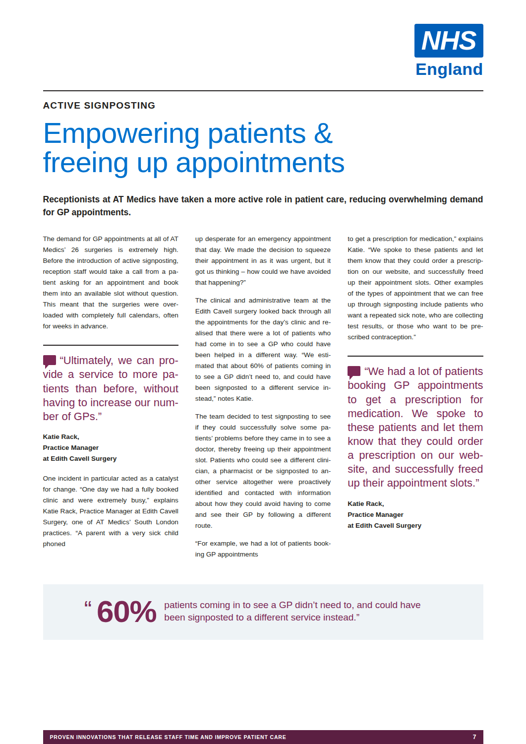NHS England
Active signposting
Empowering patients &
freeing up appointments
Receptionists at AT Medics have taken a more active role in patient care, reducing overwhelming demand for GP appointments.
The demand for GP appointments at all of AT Medics’ 26 surgeries is extremely high. Before the introduction of active signposting, reception staff would take a call from a patient asking for an appointment and book them into an available slot without question. This meant that the surgeries were overloaded with completely full calendars, often for weeks in advance.
“Ultimately, we can provide a service to more patients than before, without having to increase our number of GPs.”
Katie Rack,
Practice Manager
at Edith Cavell Surgery
One incident in particular acted as a catalyst for change. “One day we had a fully booked clinic and were extremely busy,” explains Katie Rack, Practice Manager at Edith Cavell Surgery, one of AT Medics’ South London practices. “A parent with a very sick child phoned
up desperate for an emergency appointment that day. We made the decision to squeeze their appointment in as it was urgent, but it got us thinking – how could we have avoided that happening?”
The clinical and administrative team at the Edith Cavell surgery looked back through all the appointments for the day’s clinic and realised that there were a lot of patients who had come in to see a GP who could have been helped in a different way. “We estimated that about 60% of patients coming in to see a GP didn’t need to, and could have been signposted to a different service instead,” notes Katie.
The team decided to test signposting to see if they could successfully solve some patients’ problems before they came in to see a doctor, thereby freeing up their appointment slot. Patients who could see a different clinician, a pharmacist or be signposted to another service altogether were proactively identified and contacted with information about how they could avoid having to come and see their GP by following a different route.
“For example, we had a lot of patients booking GP appointments
to get a prescription for medication,” explains Katie. “We spoke to these patients and let them know that they could order a prescription on our website, and successfully freed up their appointment slots. Other examples of the types of appointment that we can free up through signposting include patients who want a repeated sick note, who are collecting test results, or those who want to be prescribed contraception.”
“We had a lot of patients booking GP appointments to get a prescription for medication. We spoke to these patients and let them know that they could order a prescription on our website, and successfully freed up their appointment slots.”
Katie Rack,
Practice Manager
at Edith Cavell Surgery
“ 60% patients coming in to see a GP didn’t need to, and could have been signposted to a different service instead.”
Proven innovations that release staff time and improve patient care 7